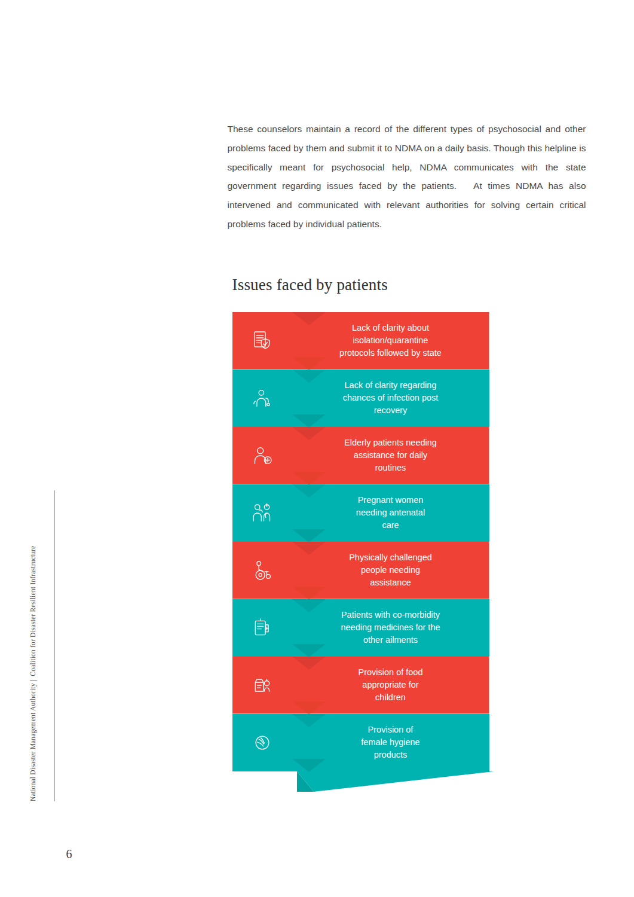National Disaster Management Authority | Coalition for Disaster Resilient Infrastructure
6
These counselors maintain a record of the different types of psychosocial and other problems faced by them and submit it to NDMA on a daily basis. Though this helpline is specifically meant for psychosocial help, NDMA communicates with the state government regarding issues faced by the patients. At times NDMA has also intervened and communicated with relevant authorities for solving certain critical problems faced by individual patients.
Issues faced by patients
Lack of clarity about
isolation/quarantine
protocols followed by state
Lack of clarity regarding
chances of infection post
recovery
Elderly patients needing
assistance for daily
routines
Pregnant women
needing antenatal
care
Physically challenged
people needing
assistance
Patients with co-morbidity
needing medicines for the
other ailments
Provision of food
appropriate for
children
Provision of
female hygiene
products